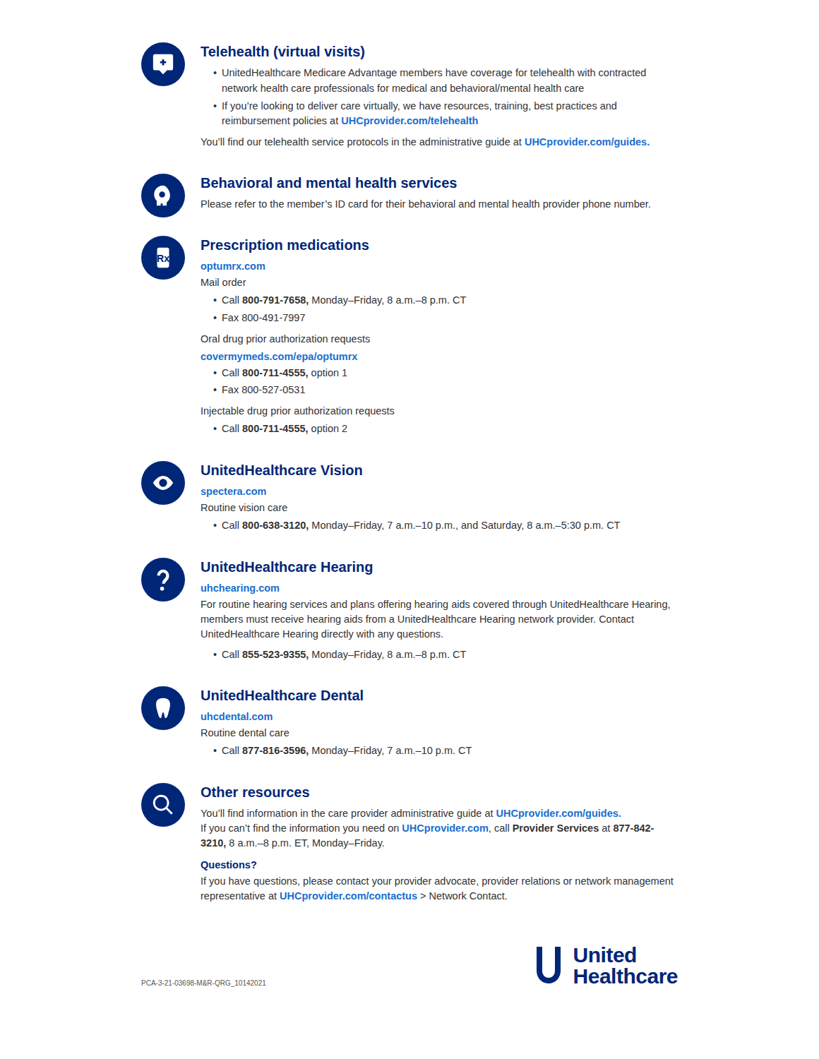Telehealth (virtual visits)
UnitedHealthcare Medicare Advantage members have coverage for telehealth with contracted network health care professionals for medical and behavioral/mental health care
If you’re looking to deliver care virtually, we have resources, training, best practices and reimbursement policies at UHCprovider.com/telehealth
You’ll find our telehealth service protocols in the administrative guide at UHCprovider.com/guides.
Behavioral and mental health services
Please refer to the member’s ID card for their behavioral and mental health provider phone number.
Rx
Prescription medications
optumrx.com
Mail order
Call 800-791-7658, Monday–Friday, 8 a.m.–8 p.m. CT
Fax 800-491-7997
Oral drug prior authorization requests
covermymeds.com/epa/optumrx
Call 800-711-4555, option 1
Fax 800-527-0531
Injectable drug prior authorization requests
Call 800-711-4555, option 2
UnitedHealthcare Vision
spectera.com
Routine vision care
Call 800-638-3120, Monday–Friday, 7 a.m.–10 p.m., and Saturday, 8 a.m.–5:30 p.m. CT
UnitedHealthcare Hearing
uhchearing.com
For routine hearing services and plans offering hearing aids covered through UnitedHealthcare Hearing, members must receive hearing aids from a UnitedHealthcare Hearing network provider. Contact UnitedHealthcare Hearing directly with any questions.
Call 855-523-9355, Monday–Friday, 8 a.m.–8 p.m. CT
UnitedHealthcare Dental
uhcdental.com
Routine dental care
Call 877-816-3596, Monday–Friday, 7 a.m.–10 p.m. CT
Other resources
You’ll find information in the care provider administrative guide at UHCprovider.com/guides.
If you can’t find the information you need on UHCprovider.com, call Provider Services at 877-842-3210, 8 a.m.–8 p.m. ET, Monday–Friday.
Questions?
If you have questions, please contact your provider advocate, provider relations or network management representative at UHCprovider.com/contactus > Network Contact.
PCA-3-21-03698-M&R-QRG_10142021
United Healthcare